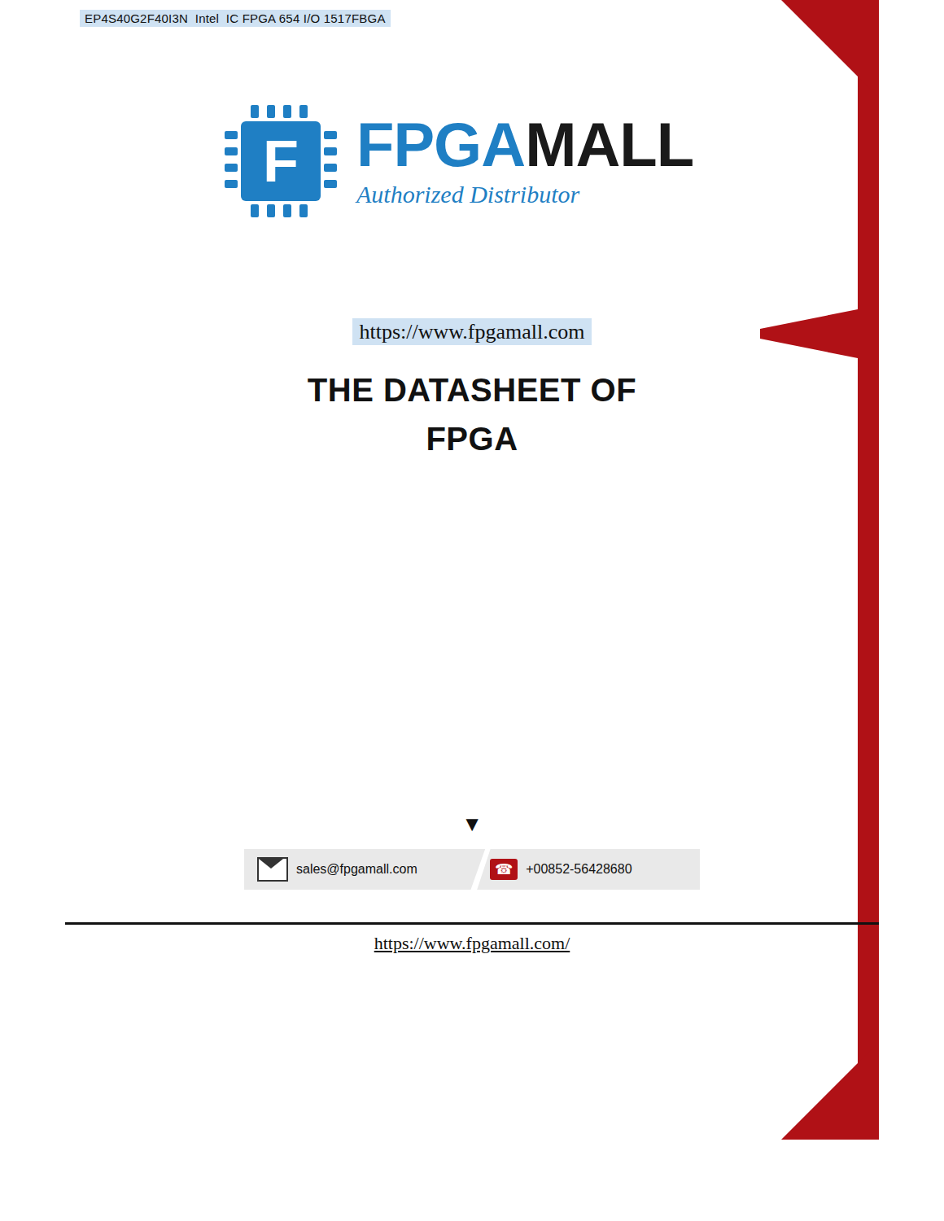EP4S40G2F40I3N Intel IC FPGA 654 I/O 1517FBGA
F
FPGAMALL
Authorized Distributor
https://www.fpgamall.com
THE DATASHEET OF
FPGA
▼
sales@fpgamall.com
+00852-56428680
https://www.fpgamall.com/